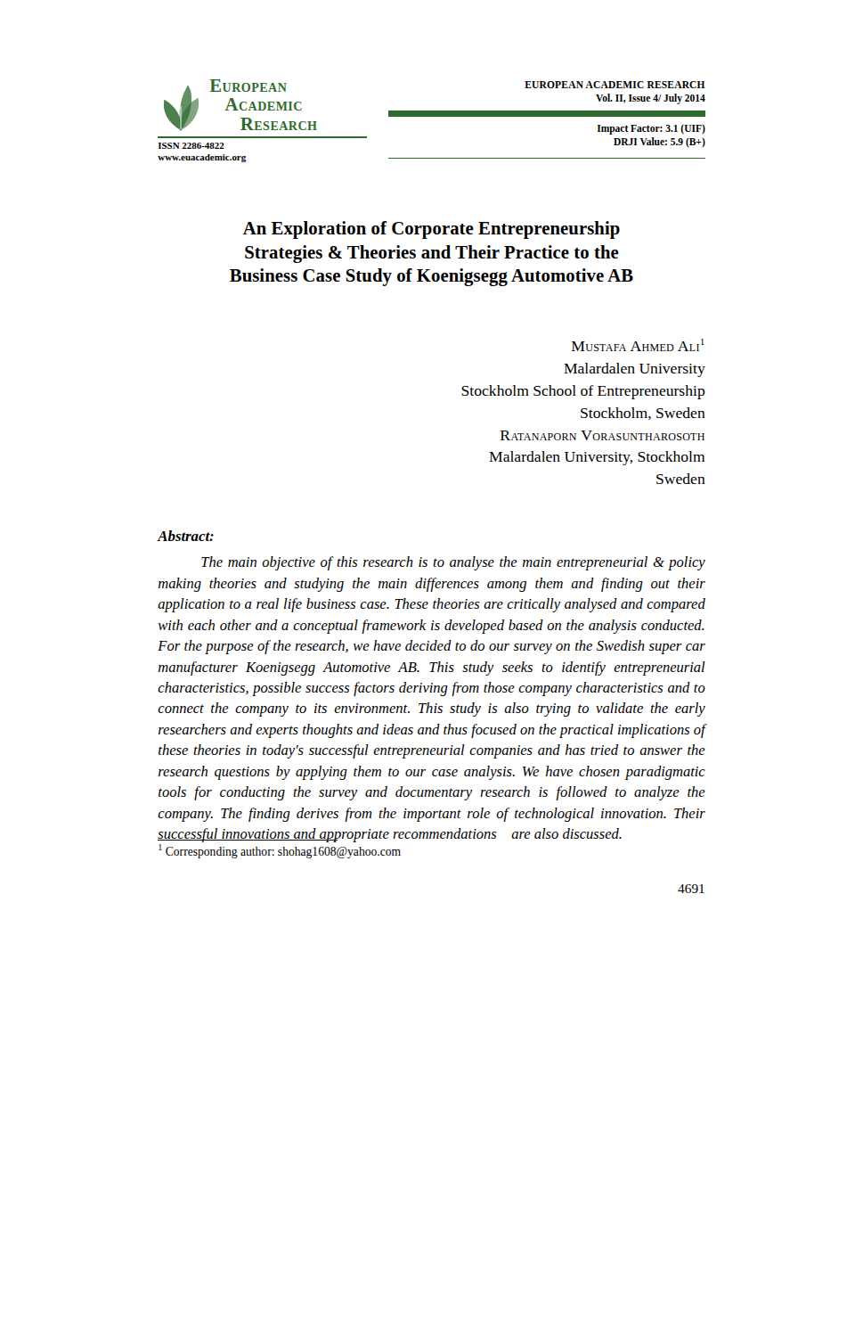European
Academic
Research
ISSN 2286-4822
www.euacademic.org
EUROPEAN ACADEMIC RESEARCH
Vol. II, Issue 4/ July 2014
Impact Factor: 3.1 (UIF)
DRJI Value: 5.9 (B+)
An Exploration of Corporate Entrepreneurship
Strategies & Theories and Their Practice to the
Business Case Study of Koenigsegg Automotive AB
Mustafa Ahmed Ali1
Malardalen University
Stockholm School of Entrepreneurship
Stockholm, Sweden
Ratanaporn Vorasuntharosoth
Malardalen University, Stockholm
Sweden
Abstract:
The main objective of this research is to analyse the main entrepreneurial & policy making theories and studying the main differences among them and finding out their application to a real life business case. These theories are critically analysed and compared with each other and a conceptual framework is developed based on the analysis conducted. For the purpose of the research, we have decided to do our survey on the Swedish super car manufacturer Koenigsegg Automotive AB. This study seeks to identify entrepreneurial characteristics, possible success factors deriving from those company characteristics and to connect the company to its environment. This study is also trying to validate the early researchers and experts thoughts and ideas and thus focused on the practical implications of these theories in today's successful entrepreneurial companies and has tried to answer the research questions by applying them to our case analysis. We have chosen paradigmatic tools for conducting the survey and documentary research is followed to analyze the company. The finding derives from the important role of technological innovation. Their successful innovations and appropriate recommendations are also discussed.
1 Corresponding author: shohag1608@yahoo.com
4691